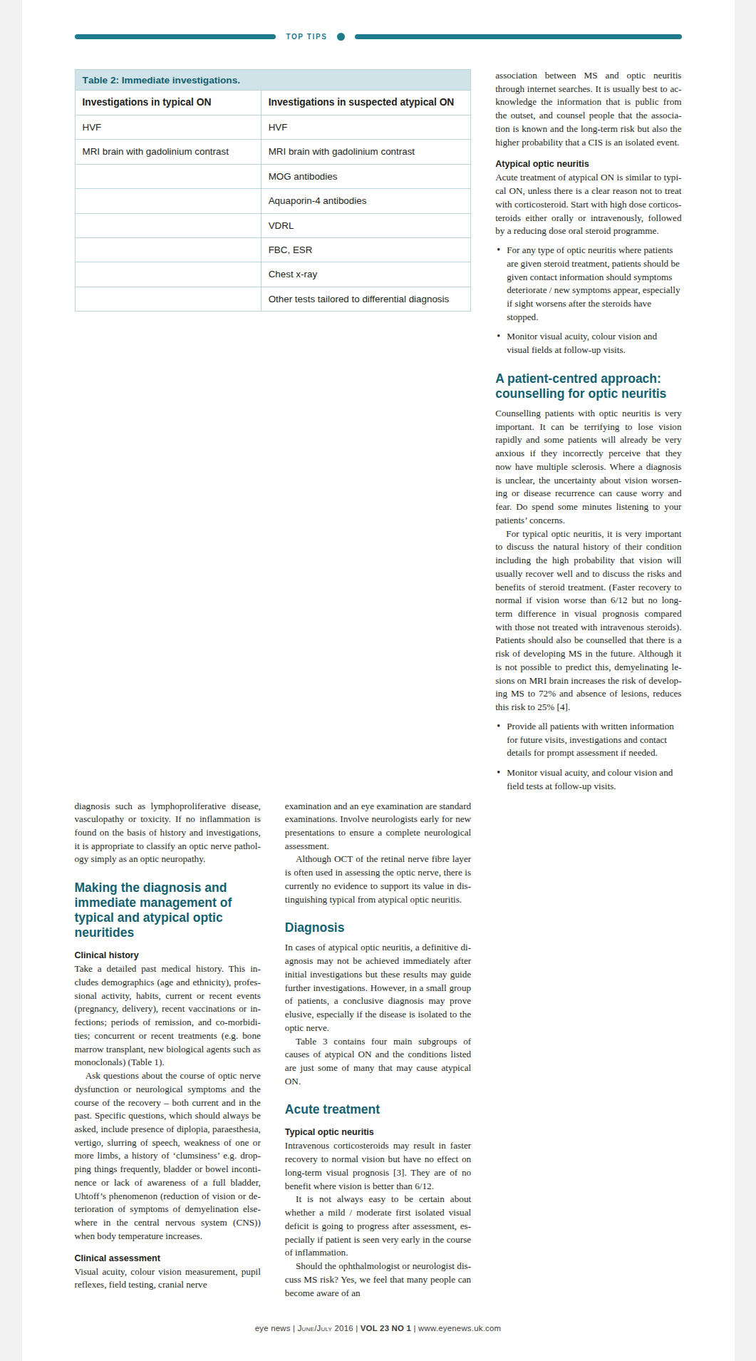Top Tips
T able 2: Immediate investigations.
| Investigations in typical ON | Investigations in suspected atypical ON |
| --- | --- |
| HVF | HVF |
| MRI brain with gadolinium contrast | MRI brain with gadolinium contrast |
| | MOG antibodies |
| | Aquaporin-4 antibodies |
| | VDRL |
| | FBC, ESR |
| | Chest x-ray |
| | Other tests tailored to differential diagnosis |
association between MS and optic neuritis through internet searches. It is usually best to acknowledge the information that is public from the outset, and counsel people that the association is known and the long-term risk but also the higher probability that a CIS is an isolated event.
Atypical optic neuritis
Acute treatment of atypical ON is similar to typical ON, unless there is a clear reason not to treat with corticosteroid. Start with high dose corticosteroids either orally or intravenously, followed by a reducing dose oral steroid programme.
For any type of optic neuritis where patients are given steroid treatment, patients should be given contact information should symptoms deteriorate / new symptoms appear, especially if sight worsens after the steroids have stopped.
Monitor visual acuity, colour vision and visual fields at follow-up visits.
A patient-centred approach: counselling for optic neuritis
Counselling patients with optic neuritis is very important. It can be terrifying to lose vision rapidly and some patients will already be very anxious if they incorrectly perceive that they now have multiple sclerosis. Where a diagnosis is unclear, the uncertainty about vision worsening or disease recurrence can cause worry and fear. Do spend some minutes listening to your patients’ concerns.
For typical optic neuritis, it is very important to discuss the natural history of their condition including the high probability that vision will usually recover well and to discuss the risks and benefits of steroid treatment. (Faster recovery to normal if vision worse than 6/12 but no long-term difference in visual prognosis compared with those not treated with intravenous steroids). Patients should also be counselled that there is a risk of developing MS in the future. Although it is not possible to predict this, demyelinating lesions on MRI brain increases the risk of developing MS to 72% and absence of lesions, reduces this risk to 25% [4].
Provide all patients with written information for future visits, investigations and contact details for prompt assessment if needed.
Monitor visual acuity, and colour vision and field tests at follow-up visits.
diagnosis such as lymphoproliferative disease, vasculopathy or toxicity. If no inflammation is found on the basis of history and investigations, it is appropriate to classify an optic nerve pathology simply as an optic neuropathy.
Making the diagnosis and immediate management of typical and atypical optic neuritides
Clinical history
Take a detailed past medical history. This includes demographics (age and ethnicity), professional activity, habits, current or recent events (pregnancy, delivery), recent vaccinations or infections; periods of remission, and co-morbidities; concurrent or recent treatments (e.g. bone marrow transplant, new biological agents such as monoclonals) (Table 1).
Ask questions about the course of optic nerve dysfunction or neurological symptoms and the course of the recovery – both current and in the past. Specific questions, which should always be asked, include presence of diplopia, paraesthesia, vertigo, slurring of speech, weakness of one or more limbs, a history of ‘clumsiness’ e.g. dropping things frequently, bladder or bowel incontinence or lack of awareness of a full bladder, Uhtoff’s phenomenon (reduction of vision or deterioration of symptoms of demyelination elsewhere in the central nervous system (CNS)) when body temperature increases.
Clinical assessment
Visual acuity, colour vision measurement, pupil reflexes, field testing, cranial nerve
examination and an eye examination are standard examinations. Involve neurologists early for new presentations to ensure a complete neurological assessment.
Although OCT of the retinal nerve fibre layer is often used in assessing the optic nerve, there is currently no evidence to support its value in distinguishing typical from atypical optic neuritis.
Diagnosis
In cases of atypical optic neuritis, a definitive diagnosis may not be achieved immediately after initial investigations but these results may guide further investigations. However, in a small group of patients, a conclusive diagnosis may prove elusive, especially if the disease is isolated to the optic nerve.
Table 3 contains four main subgroups of causes of atypical ON and the conditions listed are just some of many that may cause atypical ON.
Acute treatment
Typical optic neuritis
Intravenous corticosteroids may result in faster recovery to normal vision but have no effect on long-term visual prognosis [3]. They are of no benefit where vision is better than 6/12.
It is not always easy to be certain about whether a mild / moderate first isolated visual deficit is going to progress after assessment, especially if patient is seen very early in the course of inflammation.
Should the ophthalmologist or neurologist discuss MS risk? Yes, we feel that many people can become aware of an
eye news | June/July 2016 | VOL 23 NO 1 | www.eyenews.uk.com